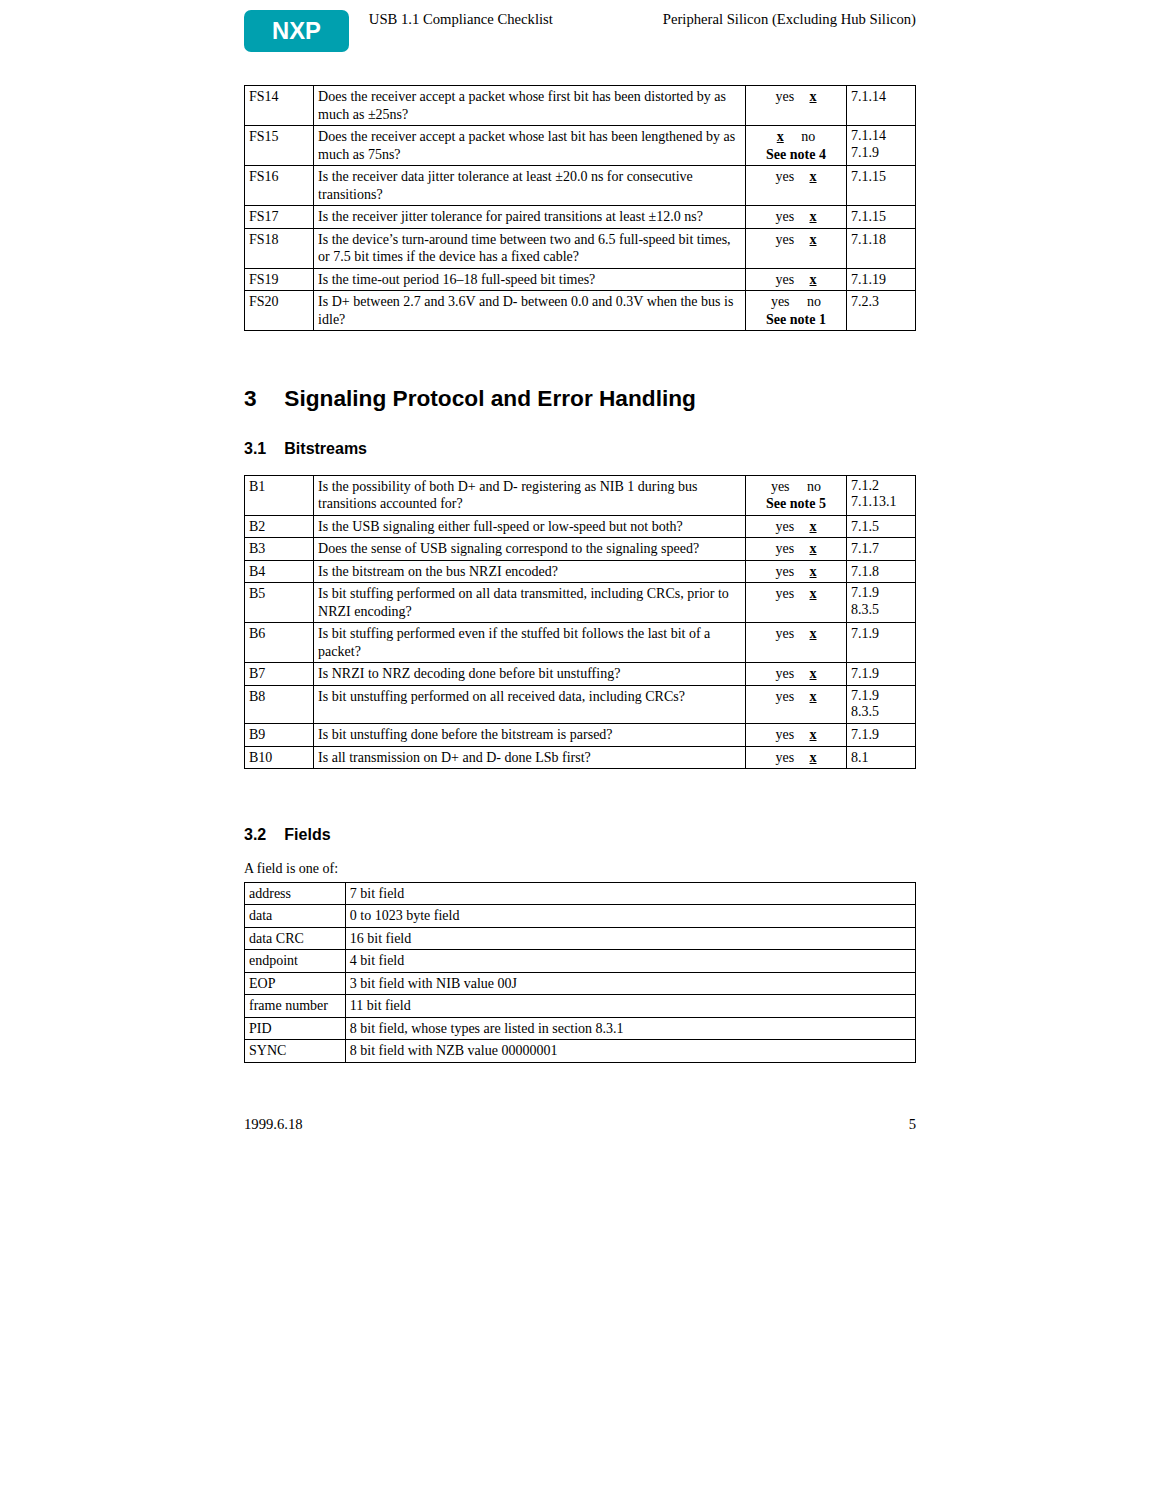NXP
USB 1.1 Compliance Checklist
Peripheral Silicon (Excluding Hub Silicon)
| FS14 | Does the receiver accept a packet whose first bit has been distorted by as much as ±25ns? | yes x | 7.1.14 |
| FS15 | Does the receiver accept a packet whose last bit has been lengthened by as much as 75ns? | x no See note 4 | 7.1.14 7.1.9 |
| FS16 | Is the receiver data jitter tolerance at least ±20.0 ns for consecutive transitions? | yes x | 7.1.15 |
| FS17 | Is the receiver jitter tolerance for paired transitions at least ±12.0 ns? | yes x | 7.1.15 |
| FS18 | Is the device’s turn-around time between two and 6.5 full-speed bit times, or 7.5 bit times if the device has a fixed cable? | yes x | 7.1.18 |
| FS19 | Is the time-out period 16–18 full-speed bit times? | yes x | 7.1.19 |
| FS20 | Is D+ between 2.7 and 3.6V and D- between 0.0 and 0.3V when the bus is idle? | yes no See note 1 | 7.2.3 |
3 Signaling Protocol and Error Handling
3.1 Bitstreams
| B1 | Is the possibility of both D+ and D- registering as NIB 1 during bus transitions accounted for? | yes no See note 5 | 7.1.2 7.1.13.1 |
| B2 | Is the USB signaling either full-speed or low-speed but not both? | yes x | 7.1.5 |
| B3 | Does the sense of USB signaling correspond to the signaling speed? | yes x | 7.1.7 |
| B4 | Is the bitstream on the bus NRZI encoded? | yes x | 7.1.8 |
| B5 | Is bit stuffing performed on all data transmitted, including CRCs, prior to NRZI encoding? | yes x | 7.1.9 8.3.5 |
| B6 | Is bit stuffing performed even if the stuffed bit follows the last bit of a packet? | yes x | 7.1.9 |
| B7 | Is NRZI to NRZ decoding done before bit unstuffing? | yes x | 7.1.9 |
| B8 | Is bit unstuffing performed on all received data, including CRCs? | yes x | 7.1.9 8.3.5 |
| B9 | Is bit unstuffing done before the bitstream is parsed? | yes x | 7.1.9 |
| B10 | Is all transmission on D+ and D- done LSb first? | yes x | 8.1 |
3.2 Fields
A field is one of:
| address | 7 bit field |
| data | 0 to 1023 byte field |
| data CRC | 16 bit field |
| endpoint | 4 bit field |
| EOP | 3 bit field with NIB value 00J |
| frame number | 11 bit field |
| PID | 8 bit field, whose types are listed in section 8.3.1 |
| SYNC | 8 bit field with NZB value 00000001 |
1999.6.18
5